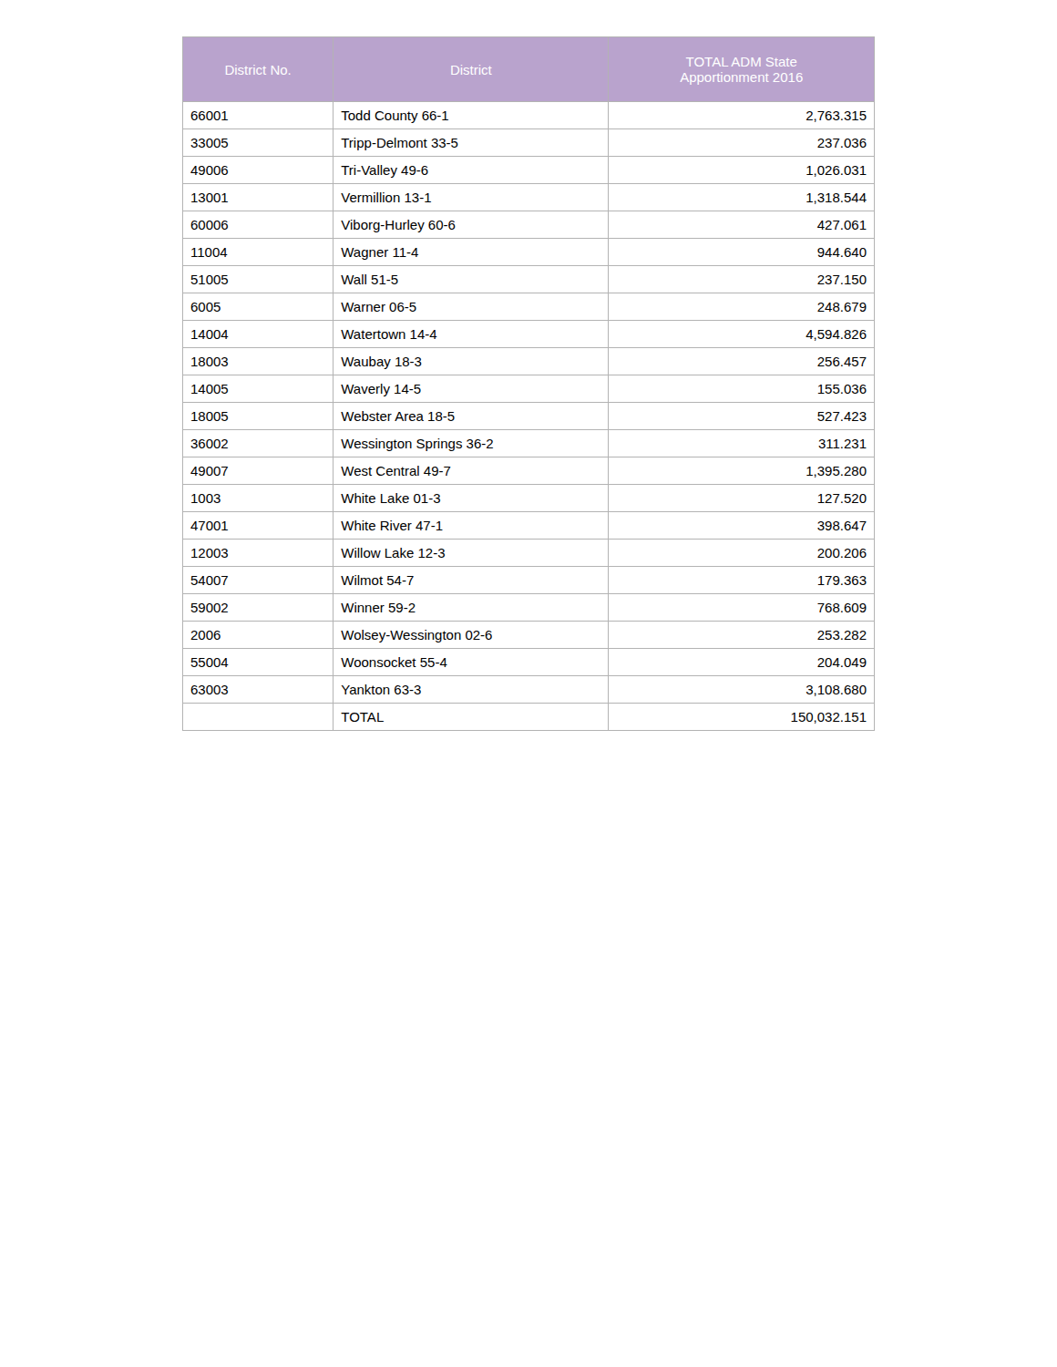| District No. | District | TOTAL ADM State Apportionment 2016 |
| --- | --- | --- |
| 66001 | Todd County 66-1 | 2,763.315 |
| 33005 | Tripp-Delmont 33-5 | 237.036 |
| 49006 | Tri-Valley 49-6 | 1,026.031 |
| 13001 | Vermillion 13-1 | 1,318.544 |
| 60006 | Viborg-Hurley 60-6 | 427.061 |
| 11004 | Wagner 11-4 | 944.640 |
| 51005 | Wall 51-5 | 237.150 |
| 6005 | Warner 06-5 | 248.679 |
| 14004 | Watertown 14-4 | 4,594.826 |
| 18003 | Waubay 18-3 | 256.457 |
| 14005 | Waverly 14-5 | 155.036 |
| 18005 | Webster Area 18-5 | 527.423 |
| 36002 | Wessington Springs 36-2 | 311.231 |
| 49007 | West Central 49-7 | 1,395.280 |
| 1003 | White Lake 01-3 | 127.520 |
| 47001 | White River 47-1 | 398.647 |
| 12003 | Willow Lake 12-3 | 200.206 |
| 54007 | Wilmot 54-7 | 179.363 |
| 59002 | Winner 59-2 | 768.609 |
| 2006 | Wolsey-Wessington 02-6 | 253.282 |
| 55004 | Woonsocket 55-4 | 204.049 |
| 63003 | Yankton 63-3 | 3,108.680 |
| | TOTAL | 150,032.151 |